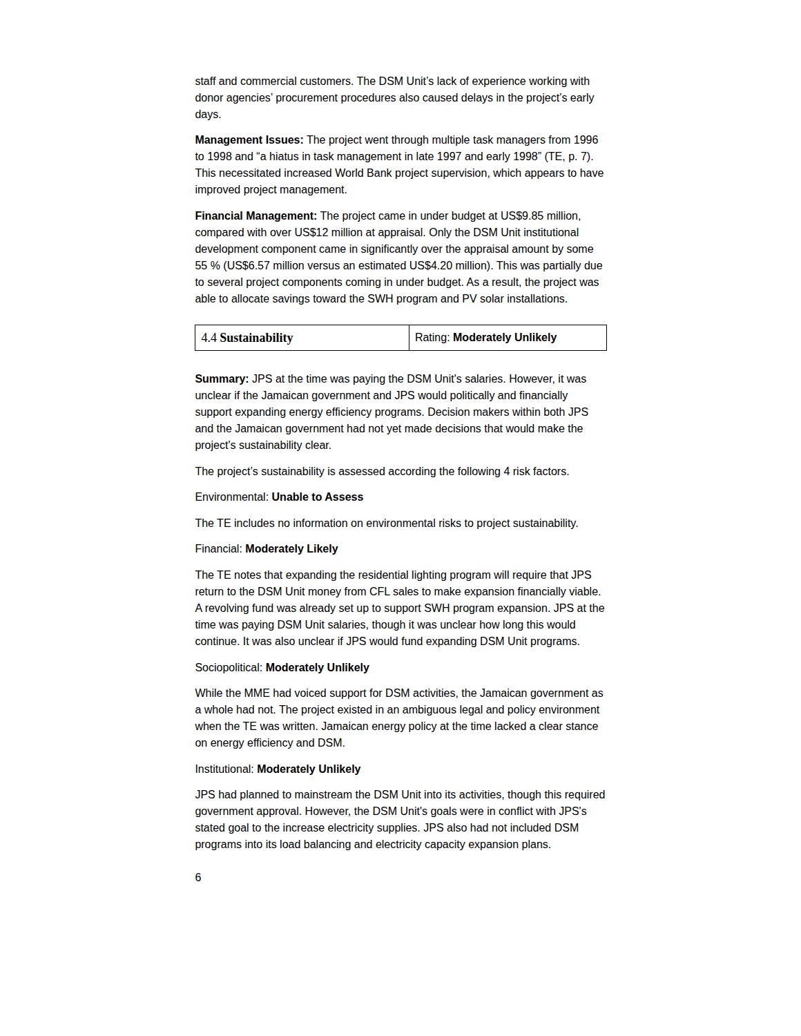staff and commercial customers. The DSM Unit’s lack of experience working with donor agencies’ procurement procedures also caused delays in the project’s early days.
Management Issues: The project went through multiple task managers from 1996 to 1998 and “a hiatus in task management in late 1997 and early 1998” (TE, p. 7). This necessitated increased World Bank project supervision, which appears to have improved project management.
Financial Management: The project came in under budget at US$9.85 million, compared with over US$12 million at appraisal. Only the DSM Unit institutional development component came in significantly over the appraisal amount by some 55 % (US$6.57 million versus an estimated US$4.20 million). This was partially due to several project components coming in under budget. As a result, the project was able to allocate savings toward the SWH program and PV solar installations.
4.4 Sustainability
Rating: Moderately Unlikely
Summary: JPS at the time was paying the DSM Unit's salaries. However, it was unclear if the Jamaican government and JPS would politically and financially support expanding energy efficiency programs. Decision makers within both JPS and the Jamaican government had not yet made decisions that would make the project's sustainability clear.
The project’s sustainability is assessed according the following 4 risk factors.
Environmental: Unable to Assess
The TE includes no information on environmental risks to project sustainability.
Financial: Moderately Likely
The TE notes that expanding the residential lighting program will require that JPS return to the DSM Unit money from CFL sales to make expansion financially viable. A revolving fund was already set up to support SWH program expansion. JPS at the time was paying DSM Unit salaries, though it was unclear how long this would continue. It was also unclear if JPS would fund expanding DSM Unit programs.
Sociopolitical: Moderately Unlikely
While the MME had voiced support for DSM activities, the Jamaican government as a whole had not. The project existed in an ambiguous legal and policy environment when the TE was written. Jamaican energy policy at the time lacked a clear stance on energy efficiency and DSM.
Institutional: Moderately Unlikely
JPS had planned to mainstream the DSM Unit into its activities, though this required government approval. However, the DSM Unit's goals were in conflict with JPS's stated goal to the increase electricity supplies. JPS also had not included DSM programs into its load balancing and electricity capacity expansion plans.
6